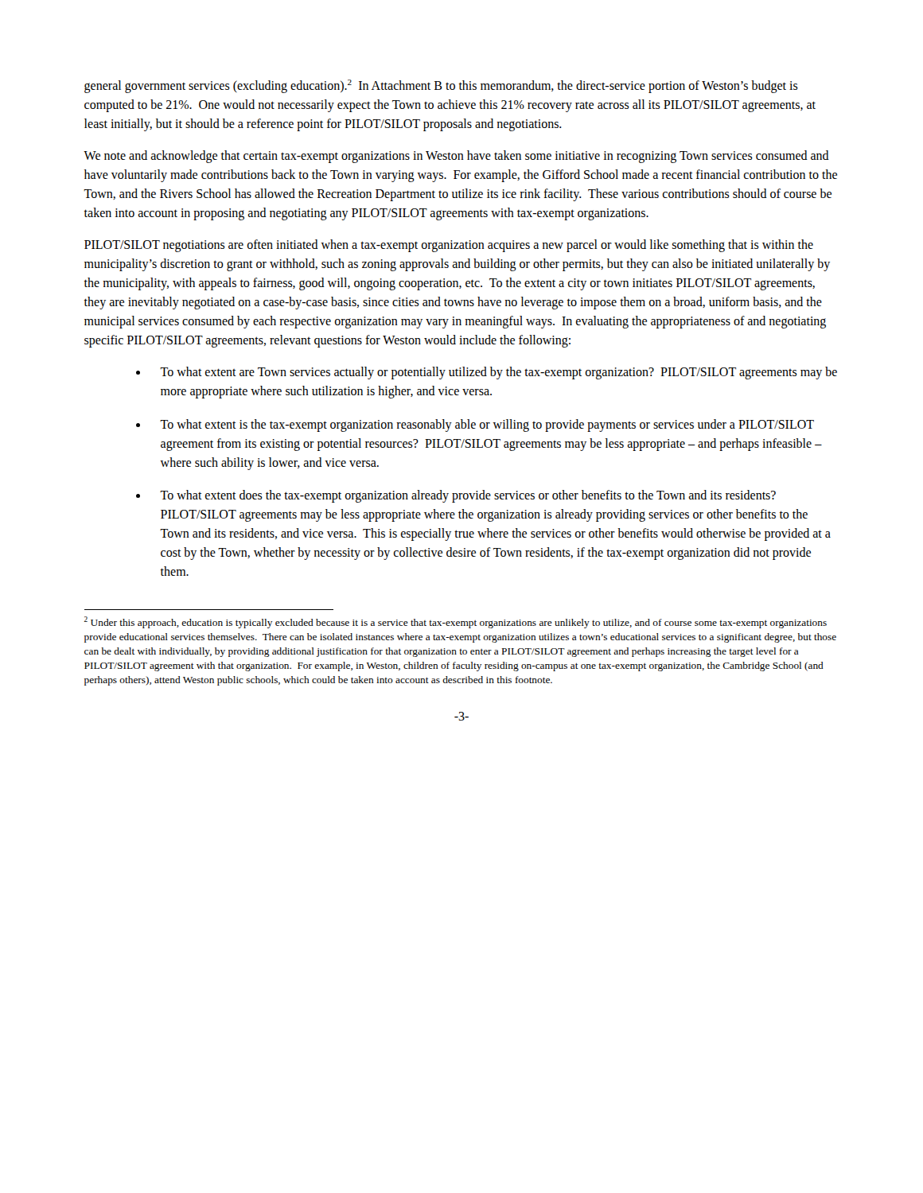general government services (excluding education).2 In Attachment B to this memorandum, the direct-service portion of Weston’s budget is computed to be 21%. One would not necessarily expect the Town to achieve this 21% recovery rate across all its PILOT/SILOT agreements, at least initially, but it should be a reference point for PILOT/SILOT proposals and negotiations.
We note and acknowledge that certain tax-exempt organizations in Weston have taken some initiative in recognizing Town services consumed and have voluntarily made contributions back to the Town in varying ways. For example, the Gifford School made a recent financial contribution to the Town, and the Rivers School has allowed the Recreation Department to utilize its ice rink facility. These various contributions should of course be taken into account in proposing and negotiating any PILOT/SILOT agreements with tax-exempt organizations.
PILOT/SILOT negotiations are often initiated when a tax-exempt organization acquires a new parcel or would like something that is within the municipality’s discretion to grant or withhold, such as zoning approvals and building or other permits, but they can also be initiated unilaterally by the municipality, with appeals to fairness, good will, ongoing cooperation, etc. To the extent a city or town initiates PILOT/SILOT agreements, they are inevitably negotiated on a case-by-case basis, since cities and towns have no leverage to impose them on a broad, uniform basis, and the municipal services consumed by each respective organization may vary in meaningful ways. In evaluating the appropriateness of and negotiating specific PILOT/SILOT agreements, relevant questions for Weston would include the following:
To what extent are Town services actually or potentially utilized by the tax-exempt organization? PILOT/SILOT agreements may be more appropriate where such utilization is higher, and vice versa.
To what extent is the tax-exempt organization reasonably able or willing to provide payments or services under a PILOT/SILOT agreement from its existing or potential resources? PILOT/SILOT agreements may be less appropriate – and perhaps infeasible – where such ability is lower, and vice versa.
To what extent does the tax-exempt organization already provide services or other benefits to the Town and its residents? PILOT/SILOT agreements may be less appropriate where the organization is already providing services or other benefits to the Town and its residents, and vice versa. This is especially true where the services or other benefits would otherwise be provided at a cost by the Town, whether by necessity or by collective desire of Town residents, if the tax-exempt organization did not provide them.
2 Under this approach, education is typically excluded because it is a service that tax-exempt organizations are unlikely to utilize, and of course some tax-exempt organizations provide educational services themselves. There can be isolated instances where a tax-exempt organization utilizes a town’s educational services to a significant degree, but those can be dealt with individually, by providing additional justification for that organization to enter a PILOT/SILOT agreement and perhaps increasing the target level for a PILOT/SILOT agreement with that organization. For example, in Weston, children of faculty residing on-campus at one tax-exempt organization, the Cambridge School (and perhaps others), attend Weston public schools, which could be taken into account as described in this footnote.
-3-